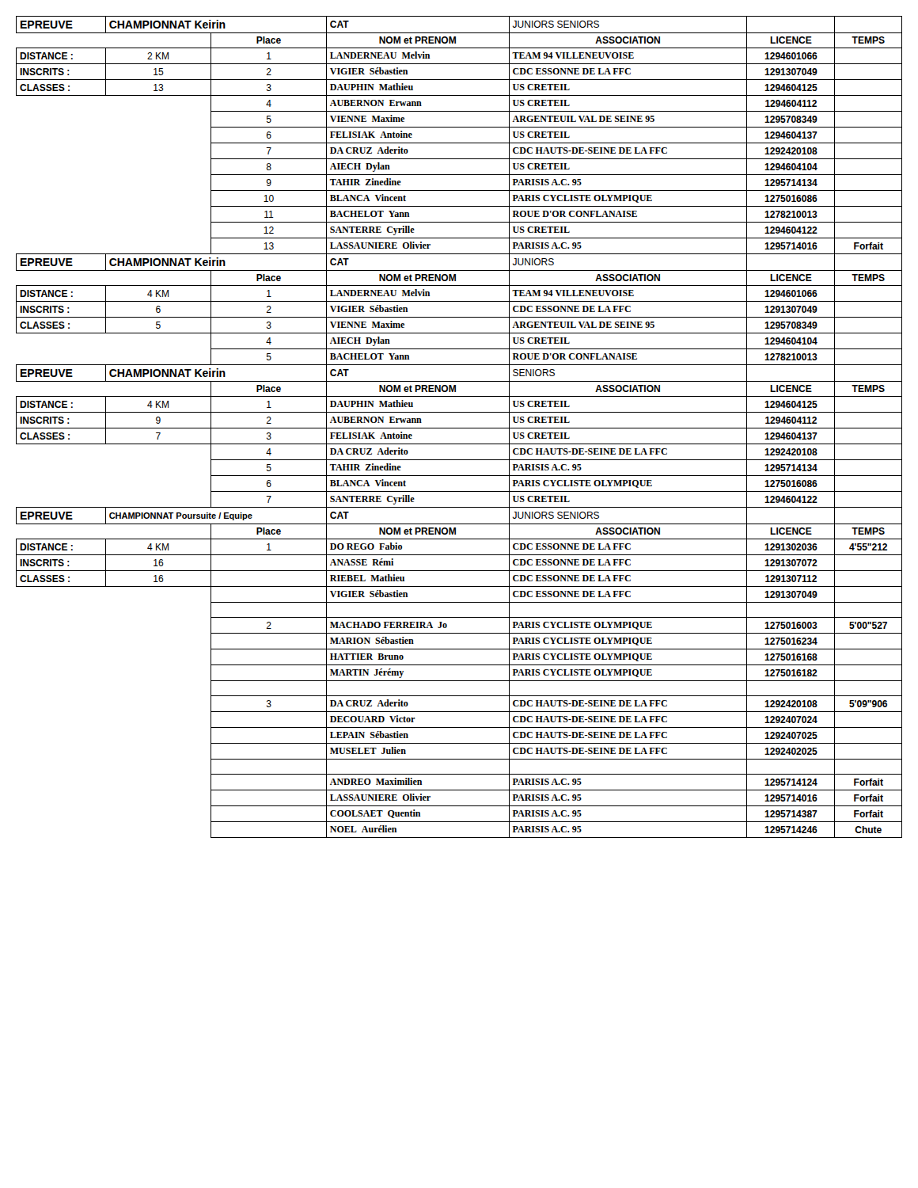| EPREUVE | CHAMPIONNAT Keirin | CAT | JUNIORS SENIORS | | |
| | | Place | NOM et PRENOM | ASSOCIATION | LICENCE | TEMPS |
| DISTANCE : | 2 KM | 1 | LANDERNEAU Melvin | TEAM 94 VILLENEUVOISE | 1294601066 | |
| INSCRITS : | 15 | 2 | VIGIER Sébastien | CDC ESSONNE DE LA FFC | 1291307049 | |
| CLASSES : | 13 | 3 | DAUPHIN Mathieu | US CRETEIL | 1294604125 | |
| | | 4 | AUBERNON Erwann | US CRETEIL | 1294604112 | |
| | | 5 | VIENNE Maxime | ARGENTEUIL VAL DE SEINE 95 | 1295708349 | |
| | | 6 | FELISIAK Antoine | US CRETEIL | 1294604137 | |
| | | 7 | DA CRUZ Aderito | CDC HAUTS-DE-SEINE DE LA FFC | 1292420108 | |
| | | 8 | AIECH Dylan | US CRETEIL | 1294604104 | |
| | | 9 | TAHIR Zinedine | PARISIS A.C. 95 | 1295714134 | |
| | | 10 | BLANCA Vincent | PARIS CYCLISTE OLYMPIQUE | 1275016086 | |
| | | 11 | BACHELOT Yann | ROUE D'OR CONFLANAISE | 1278210013 | |
| | | 12 | SANTERRE Cyrille | US CRETEIL | 1294604122 | |
| | | 13 | LASSAUNIERE Olivier | PARISIS A.C. 95 | 1295714016 | Forfait |
| EPREUVE | CHAMPIONNAT Keirin | CAT | JUNIORS | | |
| | | Place | NOM et PRENOM | ASSOCIATION | LICENCE | TEMPS |
| DISTANCE : | 4 KM | 1 | LANDERNEAU Melvin | TEAM 94 VILLENEUVOISE | 1294601066 | |
| INSCRITS : | 6 | 2 | VIGIER Sébastien | CDC ESSONNE DE LA FFC | 1291307049 | |
| CLASSES : | 5 | 3 | VIENNE Maxime | ARGENTEUIL VAL DE SEINE 95 | 1295708349 | |
| | | 4 | AIECH Dylan | US CRETEIL | 1294604104 | |
| | | 5 | BACHELOT Yann | ROUE D'OR CONFLANAISE | 1278210013 | |
| EPREUVE | CHAMPIONNAT Keirin | CAT | SENIORS | | |
| | | Place | NOM et PRENOM | ASSOCIATION | LICENCE | TEMPS |
| DISTANCE : | 4 KM | 1 | DAUPHIN Mathieu | US CRETEIL | 1294604125 | |
| INSCRITS : | 9 | 2 | AUBERNON Erwann | US CRETEIL | 1294604112 | |
| CLASSES : | 7 | 3 | FELISIAK Antoine | US CRETEIL | 1294604137 | |
| | | 4 | DA CRUZ Aderito | CDC HAUTS-DE-SEINE DE LA FFC | 1292420108 | |
| | | 5 | TAHIR Zinedine | PARISIS A.C. 95 | 1295714134 | |
| | | 6 | BLANCA Vincent | PARIS CYCLISTE OLYMPIQUE | 1275016086 | |
| | | 7 | SANTERRE Cyrille | US CRETEIL | 1294604122 | |
| EPREUVE | CHAMPIONNAT Poursuite / Equipe | CAT | JUNIORS SENIORS | | |
| | | Place | NOM et PRENOM | ASSOCIATION | LICENCE | TEMPS |
| DISTANCE : | 4 KM | 1 | DO REGO Fabio | CDC ESSONNE DE LA FFC | 1291302036 | 4'55"212 |
| INSCRITS : | 16 | | ANASSE Rémi | CDC ESSONNE DE LA FFC | 1291307072 | |
| CLASSES : | 16 | | RIEBEL Mathieu | CDC ESSONNE DE LA FFC | 1291307112 | |
| | | | VIGIER Sébastien | CDC ESSONNE DE LA FFC | 1291307049 | |
| | | 2 | MACHADO FERREIRA Jo | PARIS CYCLISTE OLYMPIQUE | 1275016003 | 5'00"527 |
| | | | MARION Sébastien | PARIS CYCLISTE OLYMPIQUE | 1275016234 | |
| | | | HATTIER Bruno | PARIS CYCLISTE OLYMPIQUE | 1275016168 | |
| | | | MARTIN Jérémy | PARIS CYCLISTE OLYMPIQUE | 1275016182 | |
| | | 3 | DA CRUZ Aderito | CDC HAUTS-DE-SEINE DE LA FFC | 1292420108 | 5'09"906 |
| | | | DECOUARD Victor | CDC HAUTS-DE-SEINE DE LA FFC | 1292407024 | |
| | | | LEPAIN Sébastien | CDC HAUTS-DE-SEINE DE LA FFC | 1292407025 | |
| | | | MUSELET Julien | CDC HAUTS-DE-SEINE DE LA FFC | 1292402025 | |
| | | | ANDREO Maximilien | PARISIS A.C. 95 | 1295714124 | Forfait |
| | | | LASSAUNIERE Olivier | PARISIS A.C. 95 | 1295714016 | Forfait |
| | | | COOLSAET Quentin | PARISIS A.C. 95 | 1295714387 | Forfait |
| | | | NOEL Aurélien | PARISIS A.C. 95 | 1295714246 | Chute |